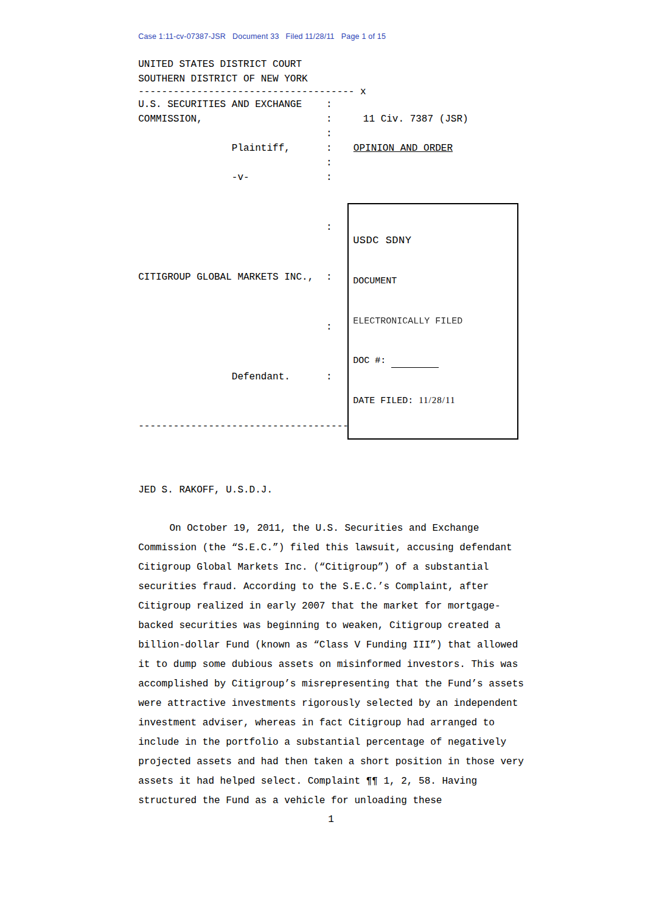Case 1:11-cv-07387-JSR Document 33 Filed 11/28/11 Page 1 of 15
UNITED STATES DISTRICT COURT SOUTHERN DISTRICT OF NEW YORK
------------------------------------- x
| U.S. SECURITIES AND EXCHANGE COMMISSION, | : : | 11 Civ. 7387 (JSR) |
| | : | |
| Plaintiff, | : | OPINION AND ORDER |
| | : | |
| -v- | : | USDC SDNY DOCUMENT ELECTRONICALLY FILED DOC #: DATE FILED: 11/28/11 |
| | : |
| CITIGROUP GLOBAL MARKETS INC., | : |
| | : |
| Defendant. | : |
| ------------------------------------- x | |
JED S. RAKOFF, U.S.D.J.
On October 19, 2011, the U.S. Securities and Exchange Commission (the “S.E.C.”) filed this lawsuit, accusing defendant Citigroup Global Markets Inc. (“Citigroup”) of a substantial securities fraud. According to the S.E.C.’s Complaint, after Citigroup realized in early 2007 that the market for mortgage-backed securities was beginning to weaken, Citigroup created a billion-dollar Fund (known as “Class V Funding III”) that allowed it to dump some dubious assets on misinformed investors. This was accomplished by Citigroup’s misrepresenting that the Fund’s assets were attractive investments rigorously selected by an independent investment adviser, whereas in fact Citigroup had arranged to include in the portfolio a substantial percentage of negatively projected assets and had then taken a short position in those very assets it had helped select. Complaint ¶¶ 1, 2, 58. Having structured the Fund as a vehicle for unloading these
1